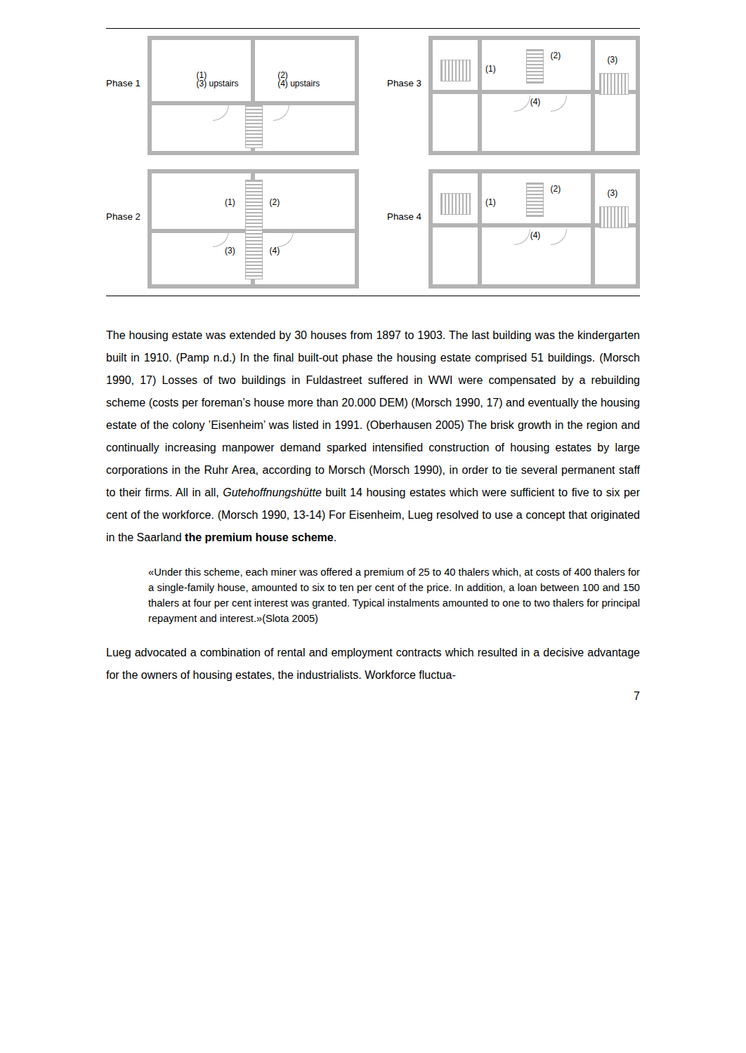Phase 1
(1)
(3) upstairs
(2)
(4) upstairs
Phase 3
(1)
(2)
(3)
(4)
Phase 2
(1)
(2)
(3)
(4)
Phase 4
(1)
(2)
(3)
(4)
The housing estate was extended by 30 houses from 1897 to 1903. The last building was the kindergarten built in 1910. (Pamp n.d.) In the final built-out phase the housing estate comprised 51 buildings. (Morsch 1990, 17) Losses of two buildings in Fuldastreet suffered in WWI were compensated by a rebuilding scheme (costs per foreman’s house more than 20.000 DEM) (Morsch 1990, 17) and eventually the housing estate of the colony ’Eisenheim’ was listed in 1991. (Oberhausen 2005) The brisk growth in the region and continually increasing manpower demand sparked intensified construction of housing estates by large corporations in the Ruhr Area, according to Morsch (Morsch 1990), in order to tie several permanent staff to their firms. All in all, Gutehoffnungshütte built 14 housing estates which were sufficient to five to six per cent of the workforce. (Morsch 1990, 13-14) For Eisenheim, Lueg resolved to use a concept that originated in the Saarland the premium house scheme.
«Under this scheme, each miner was offered a premium of 25 to 40 thalers which, at costs of 400 thalers for a single-family house, amounted to six to ten per cent of the price. In addition, a loan between 100 and 150 thalers at four per cent interest was granted. Typical instalments amounted to one to two thalers for principal repayment and interest.»(Slota 2005)
Lueg advocated a combination of rental and employment contracts which resulted in a decisive advantage for the owners of housing estates, the industrialists. Workforce fluctua-
7